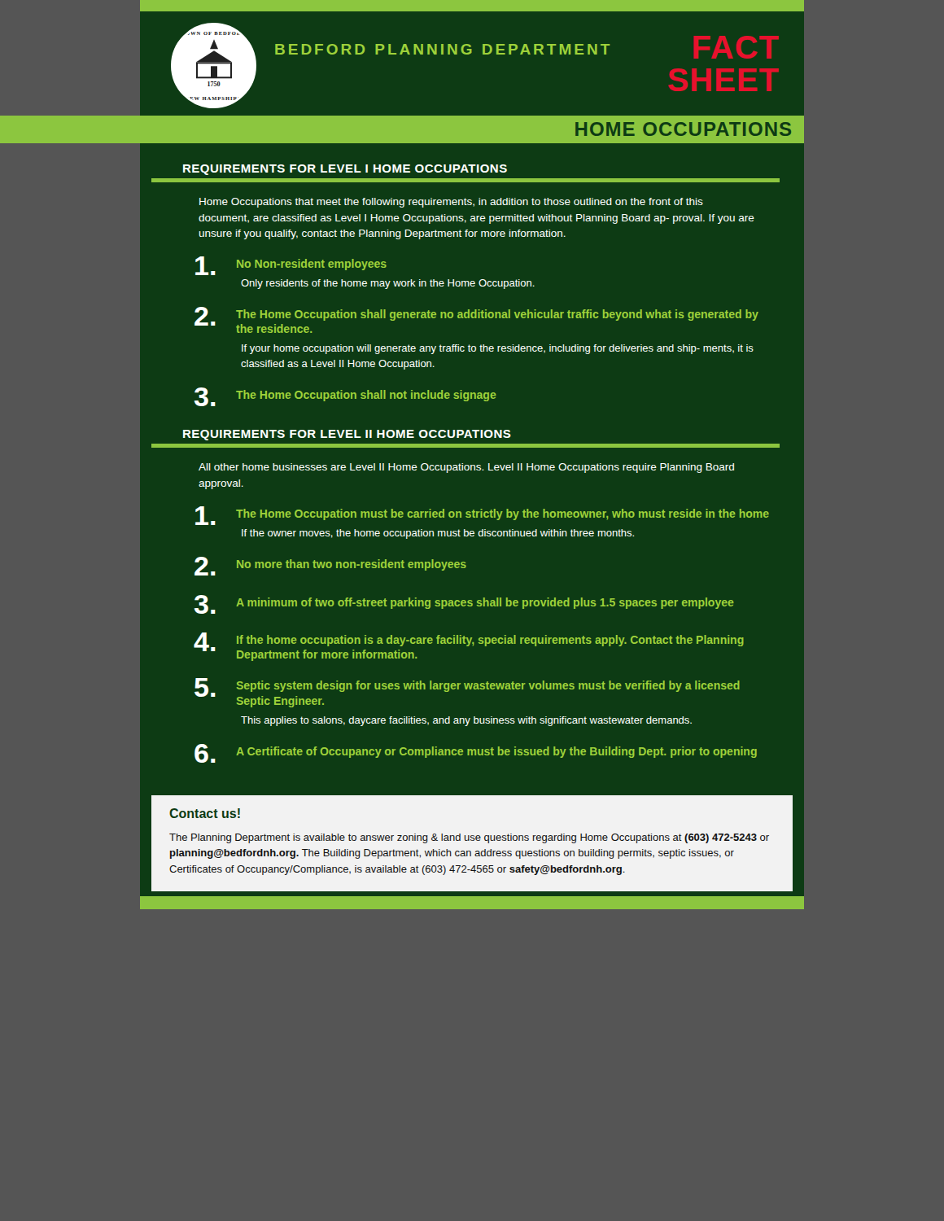TOWN OF BEDFORD
1750
NEW HAMPSHIRE
Bedford Planning Department
Fact Sheet
Home Occupations
Requirements for Level I Home Occupations
Home Occupations that meet the following requirements, in addition to those outlined on the front of this document, are classified as Level I Home Occupations, are permitted without Planning Board ap- proval. If you are unsure if you qualify, contact the Planning Department for more information.
1.
No Non-resident employees
Only residents of the home may work in the Home Occupation.
2.
The Home Occupation shall generate no additional vehicular traffic beyond what is generated by the residence.
If your home occupation will generate any traffic to the residence, including for deliveries and ship- ments, it is classified as a Level II Home Occupation.
3.
The Home Occupation shall not include signage
Requirements for Level II Home Occupations
All other home businesses are Level II Home Occupations. Level II Home Occupations require Planning Board approval.
1.
The Home Occupation must be carried on strictly by the homeowner, who must reside in the home
If the owner moves, the home occupation must be discontinued within three months.
2.
No more than two non-resident employees
3.
A minimum of two off-street parking spaces shall be provided plus 1.5 spaces per employee
4.
If the home occupation is a day-care facility, special requirements apply. Contact the Planning Department for more information.
5.
Septic system design for uses with larger wastewater volumes must be verified by a licensed Septic Engineer.
This applies to salons, daycare facilities, and any business with significant wastewater demands.
6.
A Certificate of Occupancy or Compliance must be issued by the Building Dept. prior to opening
Contact us!
The Planning Department is available to answer zoning & land use questions regarding Home Occupations at (603) 472-5243 or planning@bedfordnh.org. The Building Department, which can address questions on building permits, septic issues, or Certificates of Occupancy/Compliance, is available at (603) 472-4565 or safety@bedfordnh.org.